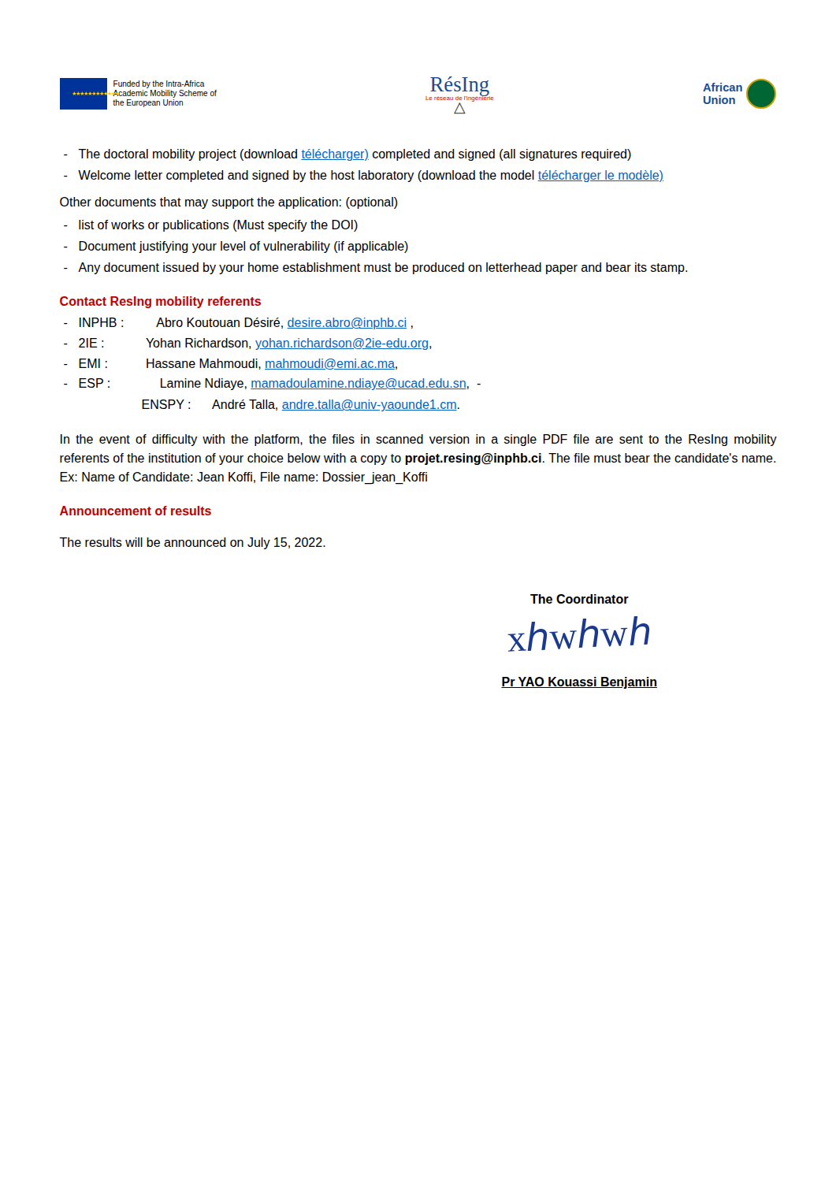Funded by the Intra-Africa
Academic Mobility Scheme of
the European Union
RésIng Le réseau de l'ingénierie △
African
Union
The doctoral mobility project (download télécharger) completed and signed (all signatures required)
Welcome letter completed and signed by the host laboratory (download the model télécharger le modèle)
Other documents that may support the application: (optional)
list of works or publications (Must specify the DOI)
Document justifying your level of vulnerability (if applicable)
Any document issued by your home establishment must be produced on letterhead paper and bear its stamp.
Contact ResIng mobility referents
INPHB : Abro Koutouan Désiré, desire.abro@inphb.ci ,
2IE : Yohan Richardson, yohan.richardson@2ie-edu.org,
EMI : Hassane Mahmoudi, mahmoudi@emi.ac.ma,
ESP : Lamine Ndiaye, mamadoulamine.ndiaye@ucad.edu.sn, -
ENSPY : André Talla, andre.talla@univ-yaounde1.cm.
In the event of difficulty with the platform, the files in scanned version in a single PDF file are sent to the ResIng mobility referents of the institution of your choice below with a copy to projet.resing@inphb.ci. The file must bear the candidate's name. Ex: Name of Candidate: Jean Koffi, File name: Dossier_jean_Koffi
Announcement of results
The results will be announced on July 15, 2022.
The Coordinator
xℎwℎwℎ
Pr YAO Kouassi Benjamin